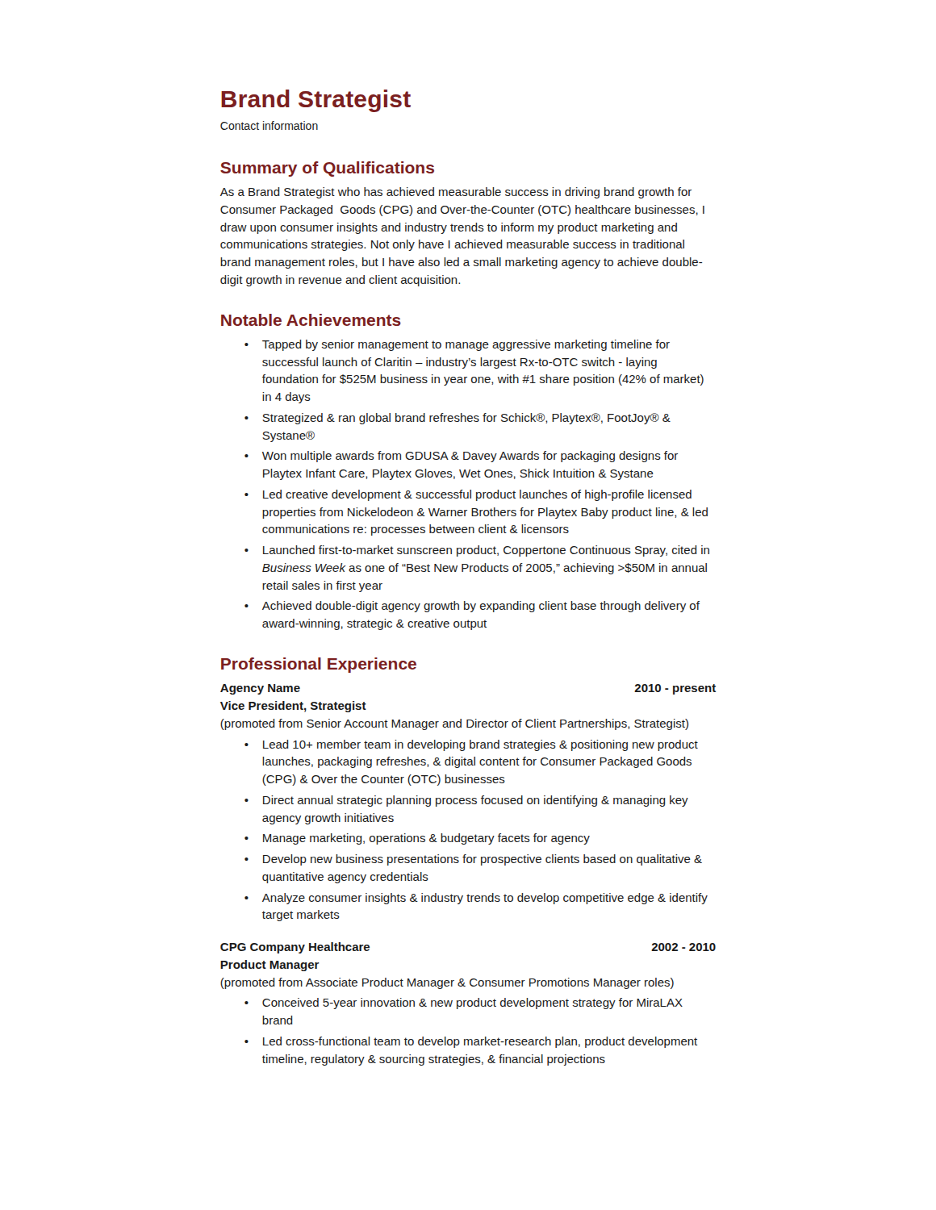Brand Strategist
Contact information
Summary of Qualifications
As a Brand Strategist who has achieved measurable success in driving brand growth for Consumer Packaged Goods (CPG) and Over-the-Counter (OTC) healthcare businesses, I draw upon consumer insights and industry trends to inform my product marketing and communications strategies. Not only have I achieved measurable success in traditional brand management roles, but I have also led a small marketing agency to achieve double-digit growth in revenue and client acquisition.
Notable Achievements
Tapped by senior management to manage aggressive marketing timeline for successful launch of Claritin – industry’s largest Rx-to-OTC switch - laying foundation for $525M business in year one, with #1 share position (42% of market) in 4 days
Strategized & ran global brand refreshes for Schick®, Playtex®, FootJoy® & Systane®
Won multiple awards from GDUSA & Davey Awards for packaging designs for Playtex Infant Care, Playtex Gloves, Wet Ones, Shick Intuition & Systane
Led creative development & successful product launches of high-profile licensed properties from Nickelodeon & Warner Brothers for Playtex Baby product line, & led communications re: processes between client & licensors
Launched first-to-market sunscreen product, Coppertone Continuous Spray, cited in Business Week as one of “Best New Products of 2005,” achieving >$50M in annual retail sales in first year
Achieved double-digit agency growth by expanding client base through delivery of award-winning, strategic & creative output
Professional Experience
Agency Name 2010 - present
Vice President, Strategist
(promoted from Senior Account Manager and Director of Client Partnerships, Strategist)
Lead 10+ member team in developing brand strategies & positioning new product launches, packaging refreshes, & digital content for Consumer Packaged Goods (CPG) & Over the Counter (OTC) businesses
Direct annual strategic planning process focused on identifying & managing key agency growth initiatives
Manage marketing, operations & budgetary facets for agency
Develop new business presentations for prospective clients based on qualitative & quantitative agency credentials
Analyze consumer insights & industry trends to develop competitive edge & identify target markets
CPG Company Healthcare 2002 - 2010
Product Manager
(promoted from Associate Product Manager & Consumer Promotions Manager roles)
Conceived 5-year innovation & new product development strategy for MiraLAX brand
Led cross-functional team to develop market-research plan, product development timeline, regulatory & sourcing strategies, & financial projections